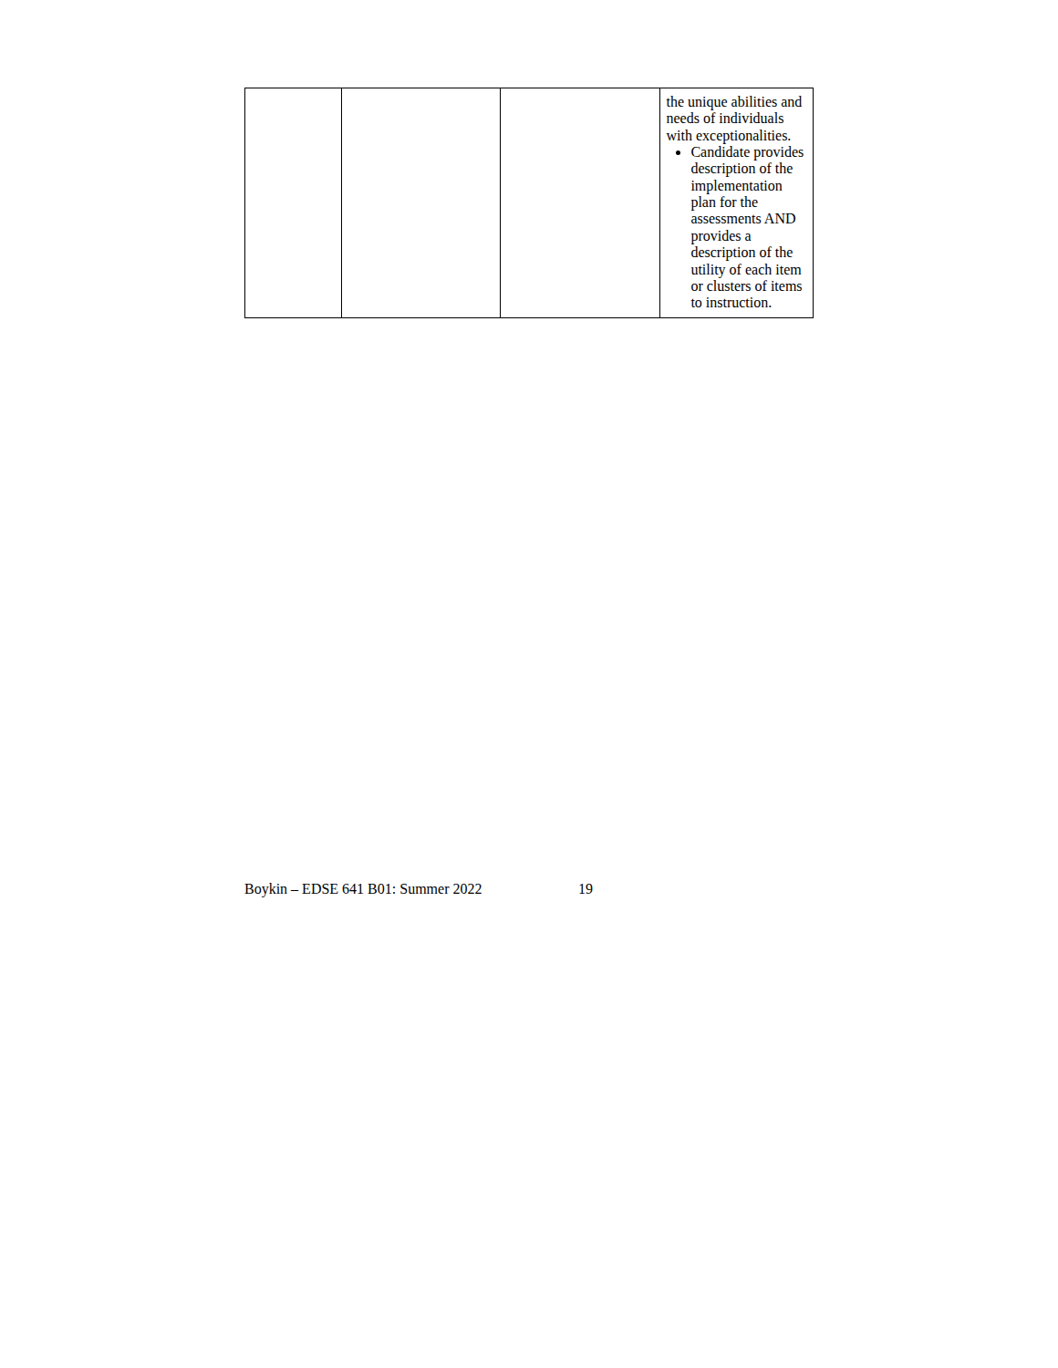| | | | the unique abilities and needs of individuals with exceptionalities. Candidate provides description of the implementation plan for the assessments AND provides a description of the utility of each item or clusters of items to instruction. |
Boykin – EDSE 641 B01: Summer 2022 19